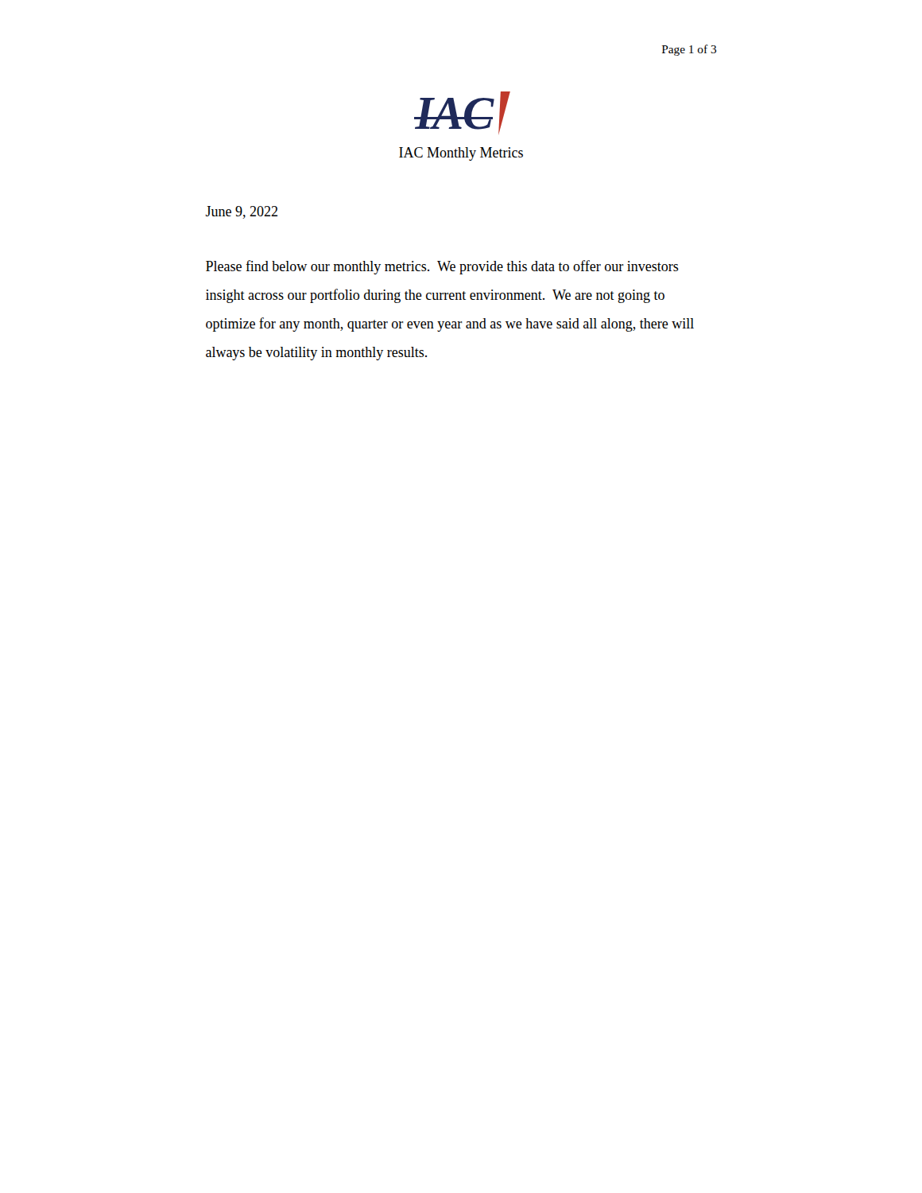Page 1 of 3
IAC
IAC Monthly Metrics
June 9, 2022
Please find below our monthly metrics. We provide this data to offer our investors insight across our portfolio during the current environment. We are not going to optimize for any month, quarter or even year and as we have said all along, there will always be volatility in monthly results.